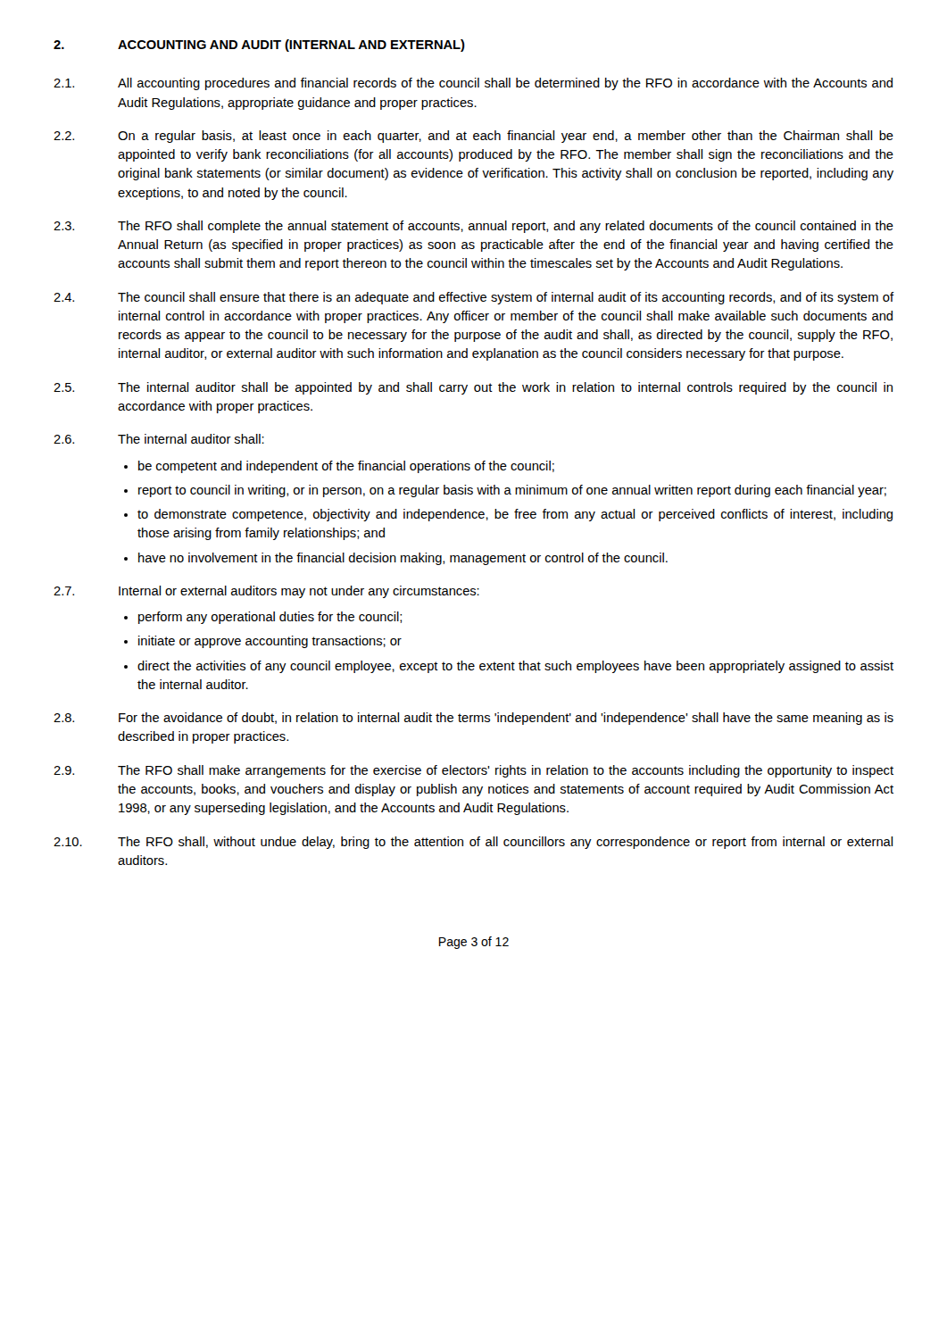2.
ACCOUNTING AND AUDIT (INTERNAL AND EXTERNAL)
2.1.
All accounting procedures and financial records of the council shall be determined by the RFO in accordance with the Accounts and Audit Regulations, appropriate guidance and proper practices.
2.2.
On a regular basis, at least once in each quarter, and at each financial year end, a member other than the Chairman shall be appointed to verify bank reconciliations (for all accounts) produced by the RFO. The member shall sign the reconciliations and the original bank statements (or similar document) as evidence of verification. This activity shall on conclusion be reported, including any exceptions, to and noted by the council.
2.3.
The RFO shall complete the annual statement of accounts, annual report, and any related documents of the council contained in the Annual Return (as specified in proper practices) as soon as practicable after the end of the financial year and having certified the accounts shall submit them and report thereon to the council within the timescales set by the Accounts and Audit Regulations.
2.4.
The council shall ensure that there is an adequate and effective system of internal audit of its accounting records, and of its system of internal control in accordance with proper practices. Any officer or member of the council shall make available such documents and records as appear to the council to be necessary for the purpose of the audit and shall, as directed by the council, supply the RFO, internal auditor, or external auditor with such information and explanation as the council considers necessary for that purpose.
2.5.
The internal auditor shall be appointed by and shall carry out the work in relation to internal controls required by the council in accordance with proper practices.
2.6.
The internal auditor shall:
be competent and independent of the financial operations of the council;
report to council in writing, or in person, on a regular basis with a minimum of one annual written report during each financial year;
to demonstrate competence, objectivity and independence, be free from any actual or perceived conflicts of interest, including those arising from family relationships; and
have no involvement in the financial decision making, management or control of the council.
2.7.
Internal or external auditors may not under any circumstances:
perform any operational duties for the council;
initiate or approve accounting transactions; or
direct the activities of any council employee, except to the extent that such employees have been appropriately assigned to assist the internal auditor.
2.8.
For the avoidance of doubt, in relation to internal audit the terms 'independent' and 'independence' shall have the same meaning as is described in proper practices.
2.9.
The RFO shall make arrangements for the exercise of electors' rights in relation to the accounts including the opportunity to inspect the accounts, books, and vouchers and display or publish any notices and statements of account required by Audit Commission Act 1998, or any superseding legislation, and the Accounts and Audit Regulations.
2.10.
The RFO shall, without undue delay, bring to the attention of all councillors any correspondence or report from internal or external auditors.
Page 3 of 12